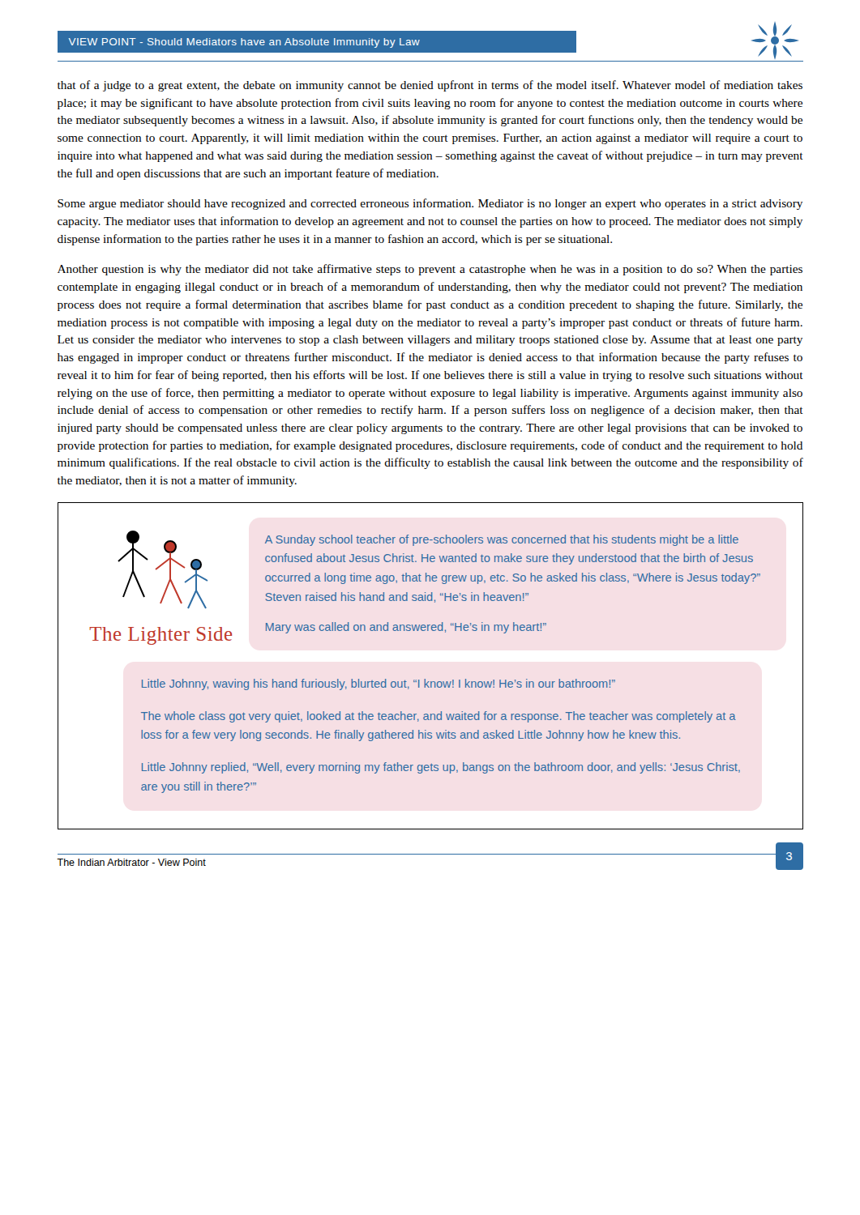VIEW POINT - Should Mediators have an Absolute Immunity by Law
that of a judge to a great extent, the debate on immunity cannot be denied upfront in terms of the model itself. Whatever model of mediation takes place; it may be significant to have absolute protection from civil suits leaving no room for anyone to contest the mediation outcome in courts where the mediator subsequently becomes a witness in a lawsuit. Also, if absolute immunity is granted for court functions only, then the tendency would be some connection to court. Apparently, it will limit mediation within the court premises. Further, an action against a mediator will require a court to inquire into what happened and what was said during the mediation session – something against the caveat of without prejudice – in turn may prevent the full and open discussions that are such an important feature of mediation.
Some argue mediator should have recognized and corrected erroneous information. Mediator is no longer an expert who operates in a strict advisory capacity. The mediator uses that information to develop an agreement and not to counsel the parties on how to proceed. The mediator does not simply dispense information to the parties rather he uses it in a manner to fashion an accord, which is per se situational.
Another question is why the mediator did not take affirmative steps to prevent a catastrophe when he was in a position to do so? When the parties contemplate in engaging illegal conduct or in breach of a memorandum of understanding, then why the mediator could not prevent? The mediation process does not require a formal determination that ascribes blame for past conduct as a condition precedent to shaping the future. Similarly, the mediation process is not compatible with imposing a legal duty on the mediator to reveal a party’s improper past conduct or threats of future harm. Let us consider the mediator who intervenes to stop a clash between villagers and military troops stationed close by. Assume that at least one party has engaged in improper conduct or threatens further misconduct. If the mediator is denied access to that information because the party refuses to reveal it to him for fear of being reported, then his efforts will be lost. If one believes there is still a value in trying to resolve such situations without relying on the use of force, then permitting a mediator to operate without exposure to legal liability is imperative. Arguments against immunity also include denial of access to compensation or other remedies to rectify harm. If a person suffers loss on negligence of a decision maker, then that injured party should be compensated unless there are clear policy arguments to the contrary. There are other legal provisions that can be invoked to provide protection for parties to mediation, for example designated procedures, disclosure requirements, code of conduct and the requirement to hold minimum qualifications. If the real obstacle to civil action is the difficulty to establish the causal link between the outcome and the responsibility of the mediator, then it is not a matter of immunity.
The Lighter Side
A Sunday school teacher of pre-schoolers was concerned that his students might be a little confused about Jesus Christ. He wanted to make sure they understood that the birth of Jesus occurred a long time ago, that he grew up, etc. So he asked his class, “Where is Jesus today?” Steven raised his hand and said, “He’s in heaven!”
Mary was called on and answered, “He’s in my heart!”
Little Johnny, waving his hand furiously, blurted out, “I know! I know! He’s in our bathroom!”
The whole class got very quiet, looked at the teacher, and waited for a response. The teacher was completely at a loss for a few very long seconds. He finally gathered his wits and asked Little Johnny how he knew this.
Little Johnny replied, “Well, every morning my father gets up, bangs on the bathroom door, and yells: ‘Jesus Christ, are you still in there?’”
The Indian Arbitrator - View Point
3